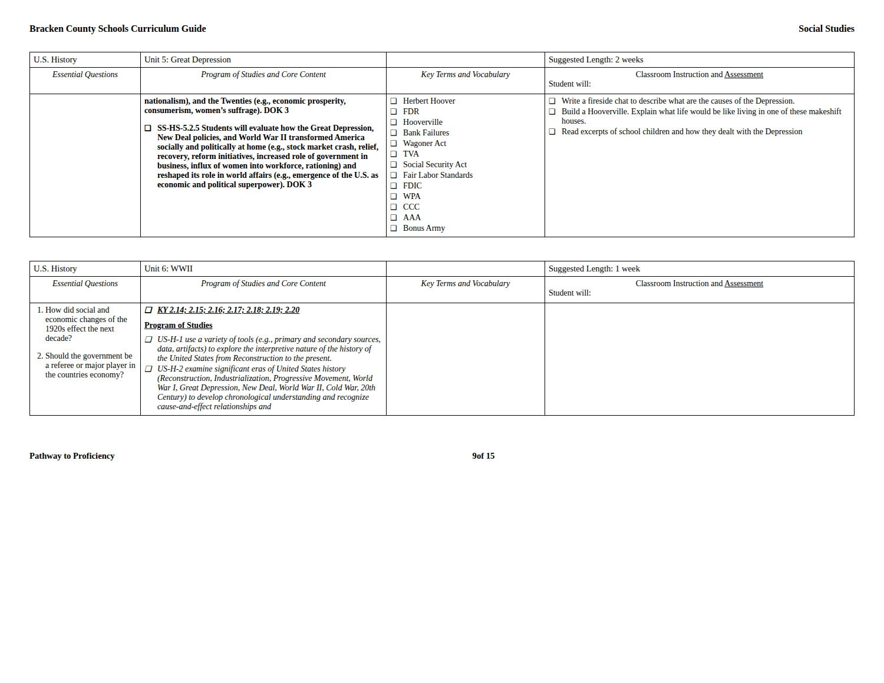Bracken County Schools Curriculum Guide Social Studies
| U.S. History | Unit 5: Great Depression | | Suggested Length: 2 weeks |
| Essential Questions | Program of Studies and Core Content | Key Terms and Vocabulary | Classroom Instruction and Assessment Student will: |
| | nationalism), and the Twenties (e.g., economic prosperity, consumerism, women’s suffrage). DOK 3 SS-HS-5.2.5 Students will evaluate how the Great Depression, New Deal policies, and World War II transformed America socially and politically at home (e.g., stock market crash, relief, recovery, reform initiatives, increased role of government in business, influx of women into workforce, rationing) and reshaped its role in world affairs (e.g., emergence of the U.S. as economic and political superpower). DOK 3 | Herbert Hoover FDR Hooverville Bank Failures Wagoner Act TVA Social Security Act Fair Labor Standards FDIC WPA CCC AAA Bonus Army | Write a fireside chat to describe what are the causes of the Depression. Build a Hooverville. Explain what life would be like living in one of these makeshift houses. Read excerpts of school children and how they dealt with the Depression |
| U.S. History | Unit 6: WWII | | Suggested Length: 1 week |
| Essential Questions | Program of Studies and Core Content | Key Terms and Vocabulary | Classroom Instruction and Assessment Student will: |
| How did social and economic changes of the 1920s effect the next decade? Should the government be a referee or major player in the countries economy? | KY 2.14; 2.15; 2.16; 2.17; 2.18; 2.19; 2.20 Program of Studies US-H-1 use a variety of tools (e.g., primary and secondary sources, data, artifacts) to explore the interpretive nature of the history of the United States from Reconstruction to the present. US-H-2 examine significant eras of United States history (Reconstruction, Industrialization, Progressive Movement, World War I, Great Depression, New Deal, World War II, Cold War, 20th Century) to develop chronological understanding and recognize cause-and-effect relationships and | | |
Pathway to Proficiency 9of 15